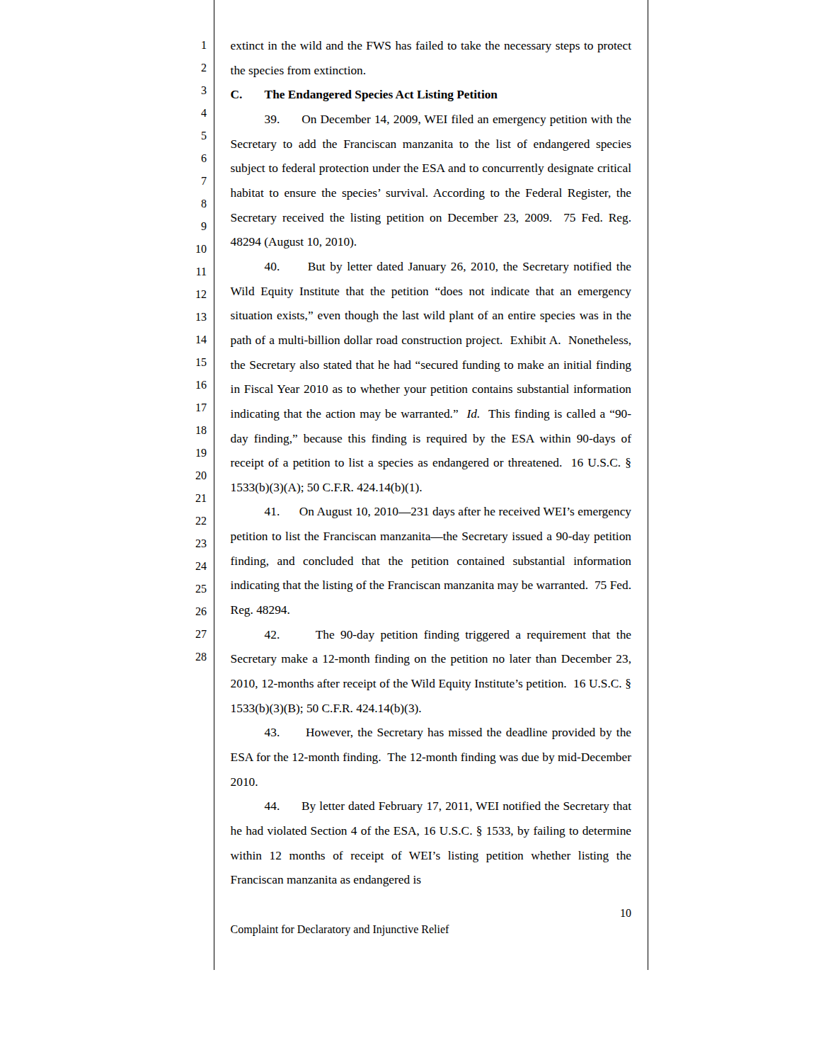1
2
3
4
5
6
7
8
9
10
11
12
13
14
15
16
17
18
19
20
21
22
23
24
25
26
27
28
extinct in the wild and the FWS has failed to take the necessary steps to protect the species from extinction.
C. The Endangered Species Act Listing Petition
39. On December 14, 2009, WEI filed an emergency petition with the Secretary to add the Franciscan manzanita to the list of endangered species subject to federal protection under the ESA and to concurrently designate critical habitat to ensure the species’ survival. According to the Federal Register, the Secretary received the listing petition on December 23, 2009. 75 Fed. Reg. 48294 (August 10, 2010).
40. But by letter dated January 26, 2010, the Secretary notified the Wild Equity Institute that the petition “does not indicate that an emergency situation exists,” even though the last wild plant of an entire species was in the path of a multi-billion dollar road construction project. Exhibit A. Nonetheless, the Secretary also stated that he had “secured funding to make an initial finding in Fiscal Year 2010 as to whether your petition contains substantial information indicating that the action may be warranted.” Id. This finding is called a “90-day finding,” because this finding is required by the ESA within 90-days of receipt of a petition to list a species as endangered or threatened. 16 U.S.C. § 1533(b)(3)(A); 50 C.F.R. 424.14(b)(1).
41. On August 10, 2010—231 days after he received WEI’s emergency petition to list the Franciscan manzanita—the Secretary issued a 90-day petition finding, and concluded that the petition contained substantial information indicating that the listing of the Franciscan manzanita may be warranted. 75 Fed. Reg. 48294.
42. The 90-day petition finding triggered a requirement that the Secretary make a 12-month finding on the petition no later than December 23, 2010, 12-months after receipt of the Wild Equity Institute’s petition. 16 U.S.C. § 1533(b)(3)(B); 50 C.F.R. 424.14(b)(3).
43. However, the Secretary has missed the deadline provided by the ESA for the 12-month finding. The 12-month finding was due by mid-December 2010.
44. By letter dated February 17, 2011, WEI notified the Secretary that he had violated Section 4 of the ESA, 16 U.S.C. § 1533, by failing to determine within 12 months of receipt of WEI’s listing petition whether listing the Franciscan manzanita as endangered is
10
Complaint for Declaratory and Injunctive Relief